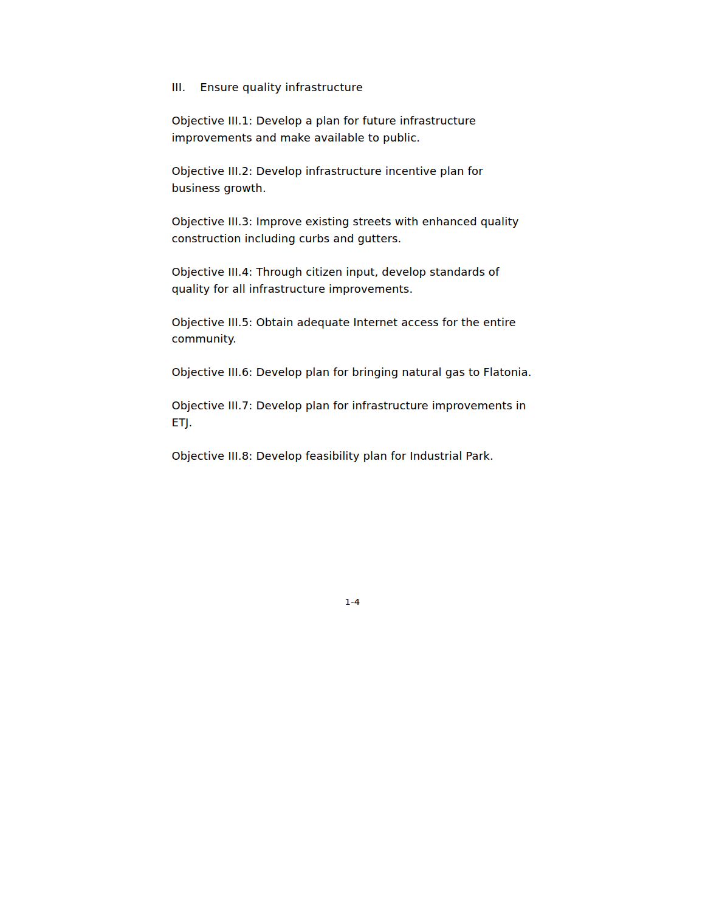III. Ensure quality infrastructure
Objective III.1: Develop a plan for future infrastructure improvements and make available to public.
Objective III.2: Develop infrastructure incentive plan for business growth.
Objective III.3: Improve existing streets with enhanced quality construction including curbs and gutters.
Objective III.4: Through citizen input, develop standards of quality for all infrastructure improvements.
Objective III.5: Obtain adequate Internet access for the entire community.
Objective III.6: Develop plan for bringing natural gas to Flatonia.
Objective III.7: Develop plan for infrastructure improvements in ETJ.
Objective III.8: Develop feasibility plan for Industrial Park.
1-4